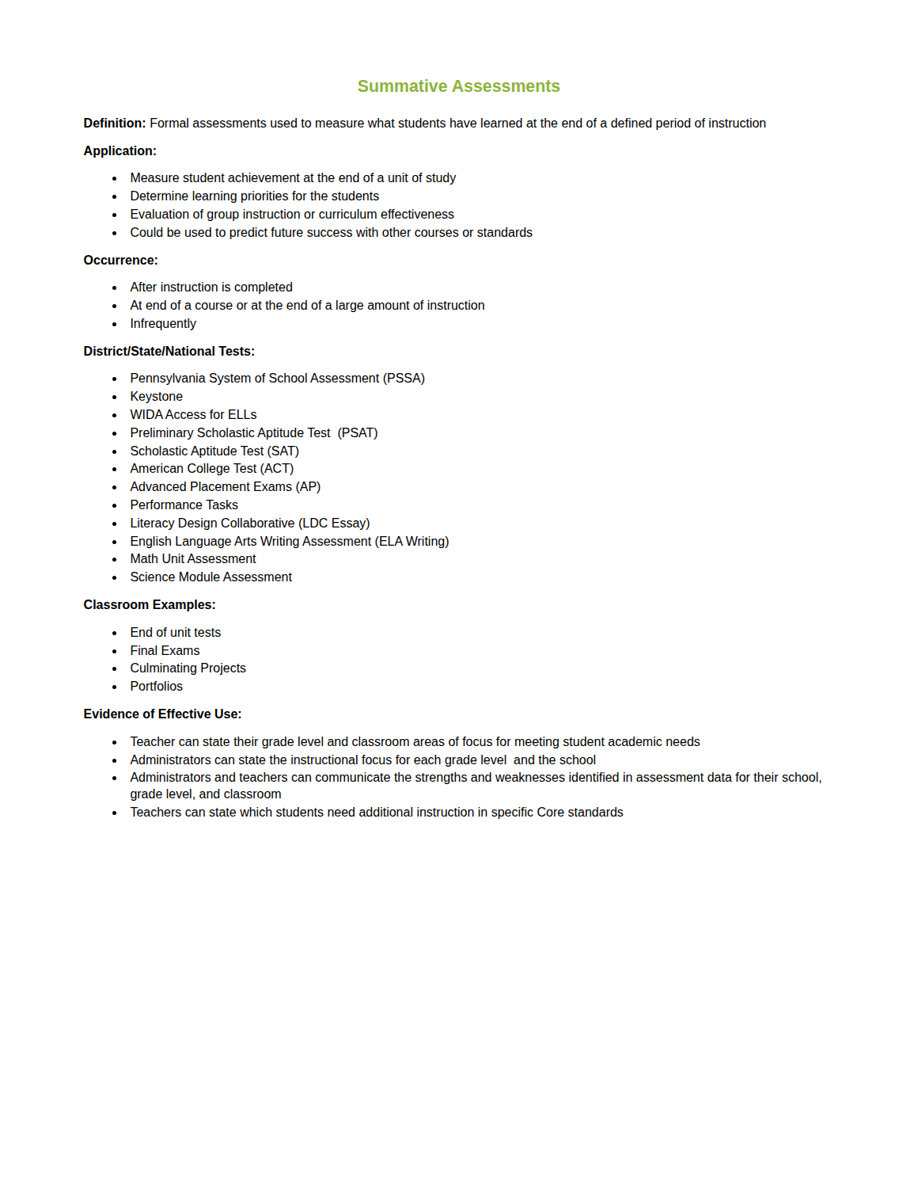Summative Assessments
Definition: Formal assessments used to measure what students have learned at the end of a defined period of instruction
Application:
Measure student achievement at the end of a unit of study
Determine learning priorities for the students
Evaluation of group instruction or curriculum effectiveness
Could be used to predict future success with other courses or standards
Occurrence:
After instruction is completed
At end of a course or at the end of a large amount of instruction
Infrequently
District/State/National Tests:
Pennsylvania System of School Assessment (PSSA)
Keystone
WIDA Access for ELLs
Preliminary Scholastic Aptitude Test (PSAT)
Scholastic Aptitude Test (SAT)
American College Test (ACT)
Advanced Placement Exams (AP)
Performance Tasks
Literacy Design Collaborative (LDC Essay)
English Language Arts Writing Assessment (ELA Writing)
Math Unit Assessment
Science Module Assessment
Classroom Examples:
End of unit tests
Final Exams
Culminating Projects
Portfolios
Evidence of Effective Use:
Teacher can state their grade level and classroom areas of focus for meeting student academic needs
Administrators can state the instructional focus for each grade level and the school
Administrators and teachers can communicate the strengths and weaknesses identified in assessment data for their school, grade level, and classroom
Teachers can state which students need additional instruction in specific Core standards